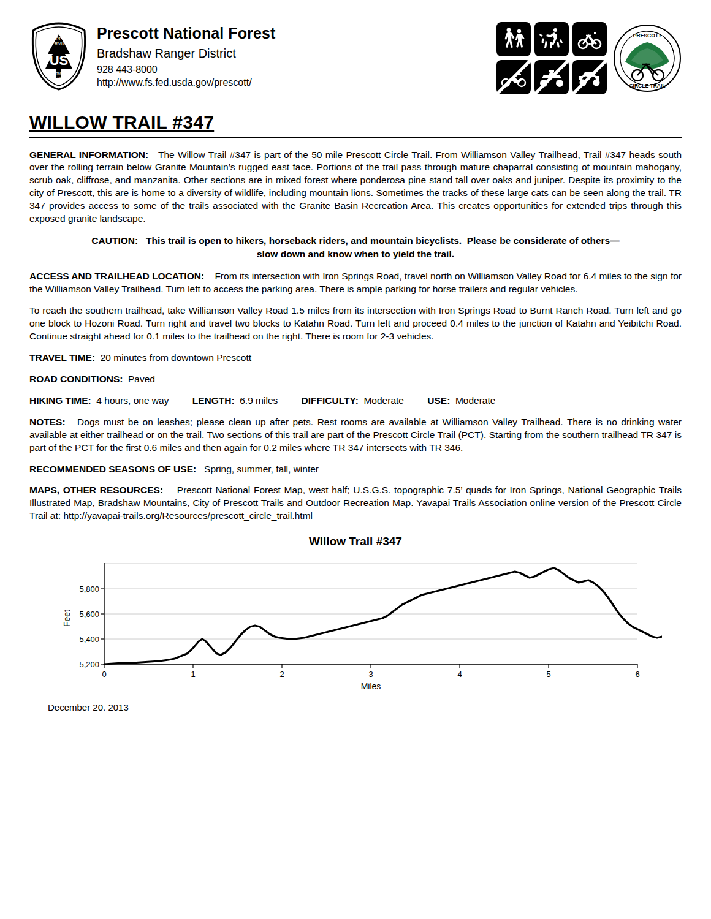FOREST SERVICE US DEPARTMENT OF AGRICULTURE
Prescott National Forest
Bradshaw Ranger District
928 443-8000
http://www.fs.fed.usda.gov/prescott/
PRESCOTT CIRCLE TRAIL
WILLOW TRAIL #347
GENERAL INFORMATION: The Willow Trail #347 is part of the 50 mile Prescott Circle Trail. From Williamson Valley Trailhead, Trail #347 heads south over the rolling terrain below Granite Mountain’s rugged east face. Portions of the trail pass through mature chaparral consisting of mountain mahogany, scrub oak, cliffrose, and manzanita. Other sections are in mixed forest where ponderosa pine stand tall over oaks and juniper. Despite its proximity to the city of Prescott, this are is home to a diversity of wildlife, including mountain lions. Sometimes the tracks of these large cats can be seen along the trail. TR 347 provides access to some of the trails associated with the Granite Basin Recreation Area. This creates opportunities for extended trips through this exposed granite landscape.
CAUTION: This trail is open to hikers, horseback riders, and mountain bicyclists. Please be considerate of others—
slow down and know when to yield the trail.
ACCESS AND TRAILHEAD LOCATION: From its intersection with Iron Springs Road, travel north on Williamson Valley Road for 6.4 miles to the sign for the Williamson Valley Trailhead. Turn left to access the parking area. There is ample parking for horse trailers and regular vehicles.
To reach the southern trailhead, take Williamson Valley Road 1.5 miles from its intersection with Iron Springs Road to Burnt Ranch Road. Turn left and go one block to Hozoni Road. Turn right and travel two blocks to Katahn Road. Turn left and proceed 0.4 miles to the junction of Katahn and Yeibitchi Road. Continue straight ahead for 0.1 miles to the trailhead on the right. There is room for 2-3 vehicles.
TRAVEL TIME: 20 minutes from downtown Prescott
ROAD CONDITIONS: Paved
HIKING TIME: 4 hours, one way LENGTH: 6.9 miles DIFFICULTY: Moderate USE: Moderate
NOTES: Dogs must be on leashes; please clean up after pets. Rest rooms are available at Williamson Valley Trailhead. There is no drinking water available at either trailhead or on the trail. Two sections of this trail are part of the Prescott Circle Trail (PCT). Starting from the southern trailhead TR 347 is part of the PCT for the first 0.6 miles and then again for 0.2 miles where TR 347 intersects with TR 346.
RECOMMENDED SEASONS OF USE: Spring, summer, fall, winter
MAPS, OTHER RESOURCES: Prescott National Forest Map, west half; U.S.G.S. topographic 7.5’ quads for Iron Springs, National Geographic Trails Illustrated Map, Bradshaw Mountains, City of Prescott Trails and Outdoor Recreation Map. Yavapai Trails Association online version of the Prescott Circle Trail at: http://yavapai-trails.org/Resources/prescott_circle_trail.html
Willow Trail #347
5,200 5,400 5,600 5,800 0 1 2 3 4 5 6 Miles Feet
December 20. 2013